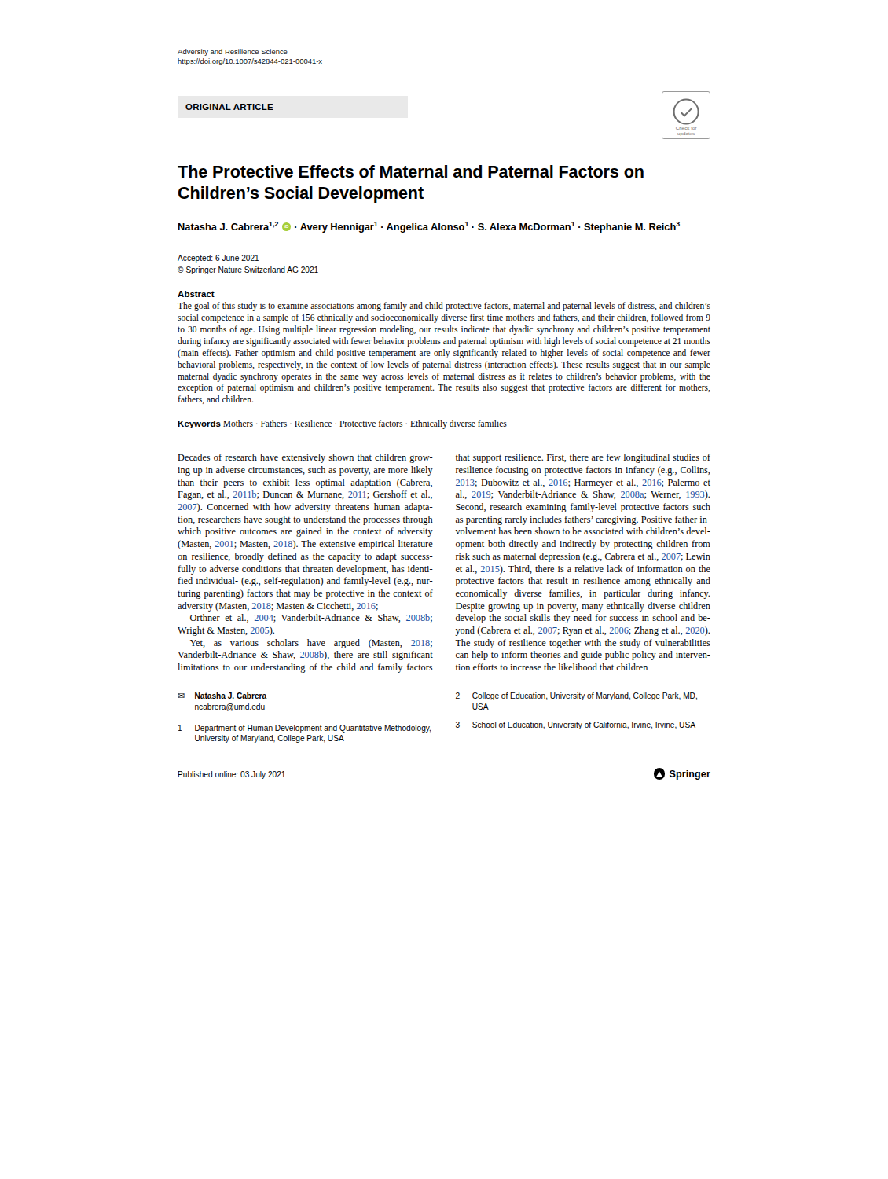Adversity and Resilience Science
https://doi.org/10.1007/s42844-021-00041-x
ORIGINAL ARTICLE
Check for
updates
The Protective Effects of Maternal and Paternal Factors on Children’s Social Development
Natasha J. Cabrera1,2 · Avery Hennigar1 · Angelica Alonso1 · S. Alexa McDorman1 · Stephanie M. Reich3
Accepted: 6 June 2021
© Springer Nature Switzerland AG 2021
Abstract
The goal of this study is to examine associations among family and child protective factors, maternal and paternal levels of distress, and children’s social competence in a sample of 156 ethnically and socioeconomically diverse first-time mothers and fathers, and their children, followed from 9 to 30 months of age. Using multiple linear regression modeling, our results indicate that dyadic synchrony and children’s positive temperament during infancy are significantly associated with fewer behavior problems and paternal optimism with high levels of social competence at 21 months (main effects). Father optimism and child positive temperament are only significantly related to higher levels of social competence and fewer behavioral problems, respectively, in the context of low levels of paternal distress (interaction effects). These results suggest that in our sample maternal dyadic synchrony operates in the same way across levels of maternal distress as it relates to children’s behavior problems, with the exception of paternal optimism and children’s positive temperament. The results also suggest that protective factors are different for mothers, fathers, and children.
Keywords Mothers · Fathers · Resilience · Protective factors · Ethnically diverse families
Decades of research have extensively shown that children growing up in adverse circumstances, such as poverty, are more likely than their peers to exhibit less optimal adaptation (Cabrera, Fagan, et al., 2011b; Duncan & Murnane, 2011; Gershoff et al., 2007). Concerned with how adversity threatens human adaptation, researchers have sought to understand the processes through which positive outcomes are gained in the context of adversity (Masten, 2001; Masten, 2018). The extensive empirical literature on resilience, broadly defined as the capacity to adapt successfully to adverse conditions that threaten development, has identified individual- (e.g., self-regulation) and family-level (e.g., nurturing parenting) factors that may be protective in the context of adversity (Masten, 2018; Masten & Cicchetti, 2016;
Orthner et al., 2004; Vanderbilt-Adriance & Shaw, 2008b; Wright & Masten, 2005).
Yet, as various scholars have argued (Masten, 2018; Vanderbilt-Adriance & Shaw, 2008b), there are still significant limitations to our understanding of the child and family factors that support resilience. First, there are few longitudinal studies of resilience focusing on protective factors in infancy (e.g., Collins, 2013; Dubowitz et al., 2016; Harmeyer et al., 2016; Palermo et al., 2019; Vanderbilt-Adriance & Shaw, 2008a; Werner, 1993). Second, research examining family-level protective factors such as parenting rarely includes fathers’ caregiving. Positive father involvement has been shown to be associated with children’s development both directly and indirectly by protecting children from risk such as maternal depression (e.g., Cabrera et al., 2007; Lewin et al., 2015). Third, there is a relative lack of information on the protective factors that result in resilience among ethnically and economically diverse families, in particular during infancy. Despite growing up in poverty, many ethnically diverse children develop the social skills they need for success in school and beyond (Cabrera et al., 2007; Ryan et al., 2006; Zhang et al., 2020). The study of resilience together with the study of vulnerabilities can help to inform theories and guide public policy and intervention efforts to increase the likelihood that children
✉
Natasha J. Cabrera
ncabrera@umd.edu
1
Department of Human Development and Quantitative Methodology, University of Maryland, College Park, USA
2
College of Education, University of Maryland, College Park, MD, USA
3
School of Education, University of California, Irvine, Irvine, USA
Published online: 03 July 2021
Springer